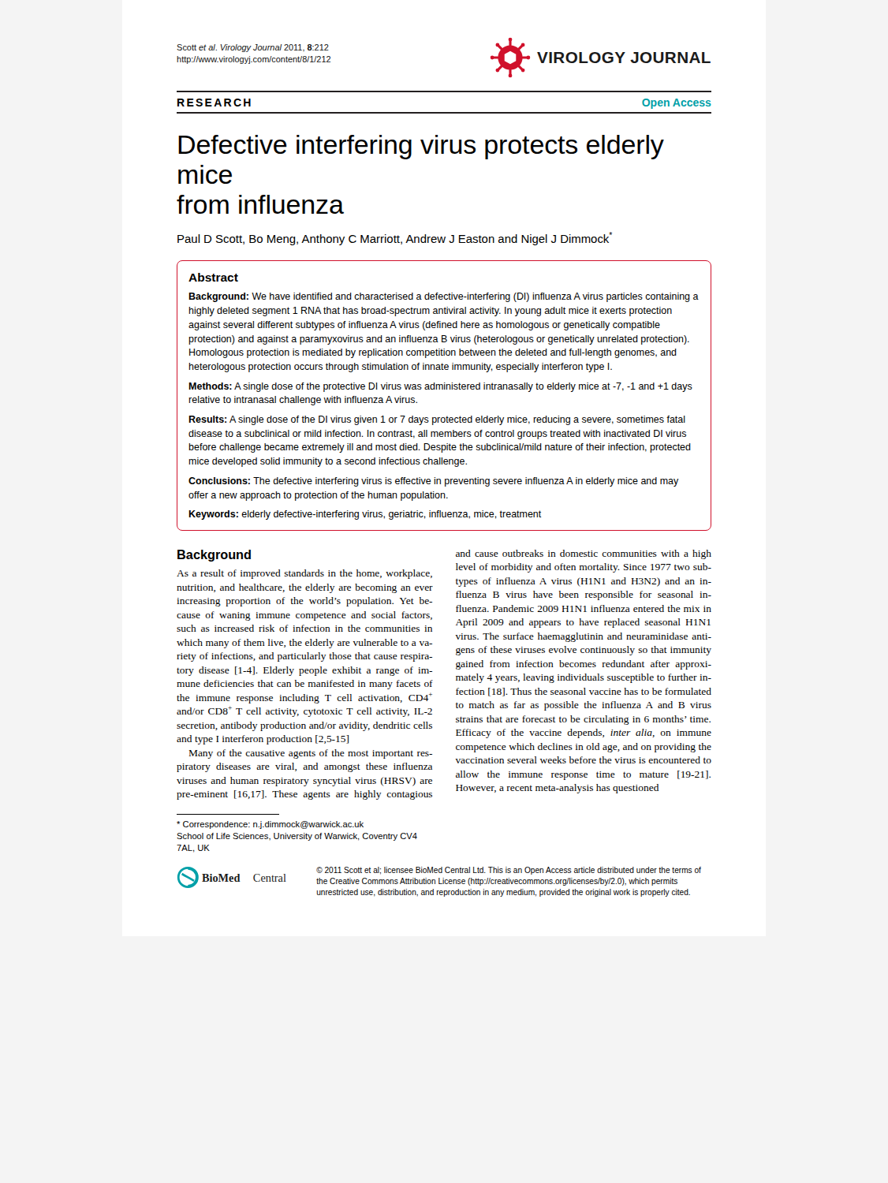Scott et al. Virology Journal 2011, 8:212
http://www.virologyj.com/content/8/1/212
VIROLOGY JOURNAL
Research
Open Access
Defective interfering virus protects elderly mice
from influenza
Paul D Scott, Bo Meng, Anthony C Marriott, Andrew J Easton and Nigel J Dimmock*
Abstract
Background: We have identified and characterised a defective-interfering (DI) influenza A virus particles containing a highly deleted segment 1 RNA that has broad-spectrum antiviral activity. In young adult mice it exerts protection against several different subtypes of influenza A virus (defined here as homologous or genetically compatible protection) and against a paramyxovirus and an influenza B virus (heterologous or genetically unrelated protection). Homologous protection is mediated by replication competition between the deleted and full-length genomes, and heterologous protection occurs through stimulation of innate immunity, especially interferon type I.
Methods: A single dose of the protective DI virus was administered intranasally to elderly mice at -7, -1 and +1 days relative to intranasal challenge with influenza A virus.
Results: A single dose of the DI virus given 1 or 7 days protected elderly mice, reducing a severe, sometimes fatal disease to a subclinical or mild infection. In contrast, all members of control groups treated with inactivated DI virus before challenge became extremely ill and most died. Despite the subclinical/mild nature of their infection, protected mice developed solid immunity to a second infectious challenge.
Conclusions: The defective interfering virus is effective in preventing severe influenza A in elderly mice and may offer a new approach to protection of the human population.
Keywords: elderly defective-interfering virus, geriatric, influenza, mice, treatment
Background
As a result of improved standards in the home, workplace, nutrition, and healthcare, the elderly are becoming an ever increasing proportion of the world’s population. Yet because of waning immune competence and social factors, such as increased risk of infection in the communities in which many of them live, the elderly are vulnerable to a variety of infections, and particularly those that cause respiratory disease [1-4]. Elderly people exhibit a range of immune deficiencies that can be manifested in many facets of the immune response including T cell activation, CD4+ and/or CD8+ T cell activity, cytotoxic T cell activity, IL-2 secretion, antibody production and/or avidity, dendritic cells and type I interferon production [2,5-15]
Many of the causative agents of the most important respiratory diseases are viral, and amongst these influenza viruses and human respiratory syncytial virus (HRSV) are pre-eminent [16,17]. These agents are highly contagious and cause outbreaks in domestic communities with a high level of morbidity and often mortality. Since 1977 two subtypes of influenza A virus (H1N1 and H3N2) and an influenza B virus have been responsible for seasonal influenza. Pandemic 2009 H1N1 influenza entered the mix in April 2009 and appears to have replaced seasonal H1N1 virus. The surface haemagglutinin and neuraminidase antigens of these viruses evolve continuously so that immunity gained from infection becomes redundant after approximately 4 years, leaving individuals susceptible to further infection [18]. Thus the seasonal vaccine has to be formulated to match as far as possible the influenza A and B virus strains that are forecast to be circulating in 6 months’ time. Efficacy of the vaccine depends, inter alia, on immune competence which declines in old age, and on providing the vaccination several weeks before the virus is encountered to allow the immune response time to mature [19-21]. However, a recent meta-analysis has questioned
* Correspondence: n.j.dimmock@warwick.ac.uk
School of Life Sciences, University of Warwick, Coventry CV4 7AL, UK
BioMed Central
© 2011 Scott et al; licensee BioMed Central Ltd. This is an Open Access article distributed under the terms of the Creative Commons Attribution License (http://creativecommons.org/licenses/by/2.0), which permits unrestricted use, distribution, and reproduction in any medium, provided the original work is properly cited.